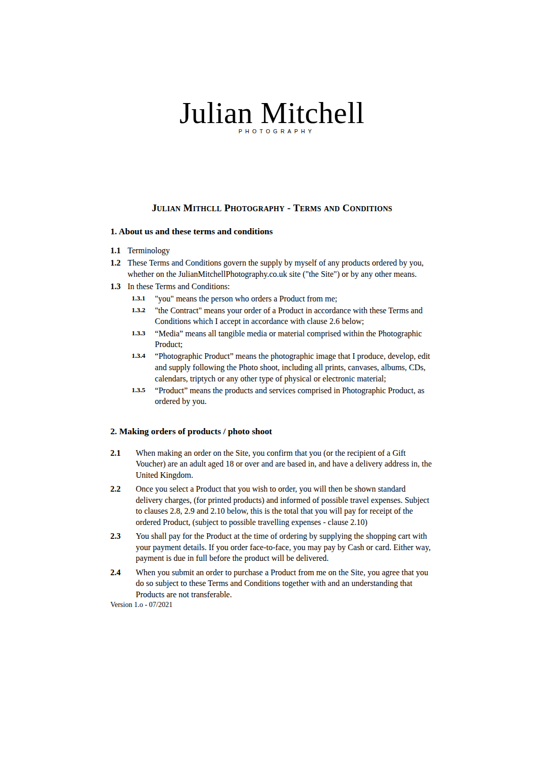Julian Mitchell PHOTOGRAPHY
Julian Mithcll Photography - Terms and Conditions
1. About us and these terms and conditions
1.1 Terminology
1.2 These Terms and Conditions govern the supply by myself of any products ordered by you, whether on the JulianMitchellPhotography.co.uk site ("the Site") or by any other means.
1.3 In these Terms and Conditions:
1.3.1 "you" means the person who orders a Product from me;
1.3.2 "the Contract" means your order of a Product in accordance with these Terms and Conditions which I accept in accordance with clause 2.6 below;
1.3.3 “Media” means all tangible media or material comprised within the Photographic Product;
1.3.4 “Photographic Product” means the photographic image that I produce, develop, edit and supply following the Photo shoot, including all prints, canvases, albums, CDs, calendars, triptych or any other type of physical or electronic material;
1.3.5 “Product” means the products and services comprised in Photographic Product, as ordered by you.
2. Making orders of products / photo shoot
2.1 When making an order on the Site, you confirm that you (or the recipient of a Gift Voucher) are an adult aged 18 or over and are based in, and have a delivery address in, the United Kingdom.
2.2 Once you select a Product that you wish to order, you will then be shown standard delivery charges, (for printed products) and informed of possible travel expenses. Subject to clauses 2.8, 2.9 and 2.10 below, this is the total that you will pay for receipt of the ordered Product, (subject to possible travelling expenses - clause 2.10)
2.3 You shall pay for the Product at the time of ordering by supplying the shopping cart with your payment details. If you order face-to-face, you may pay by Cash or card. Either way, payment is due in full before the product will be delivered.
2.4 When you submit an order to purchase a Product from me on the Site, you agree that you do so subject to these Terms and Conditions together with and an understanding that Products are not transferable.
Version 1.o - 07/2021